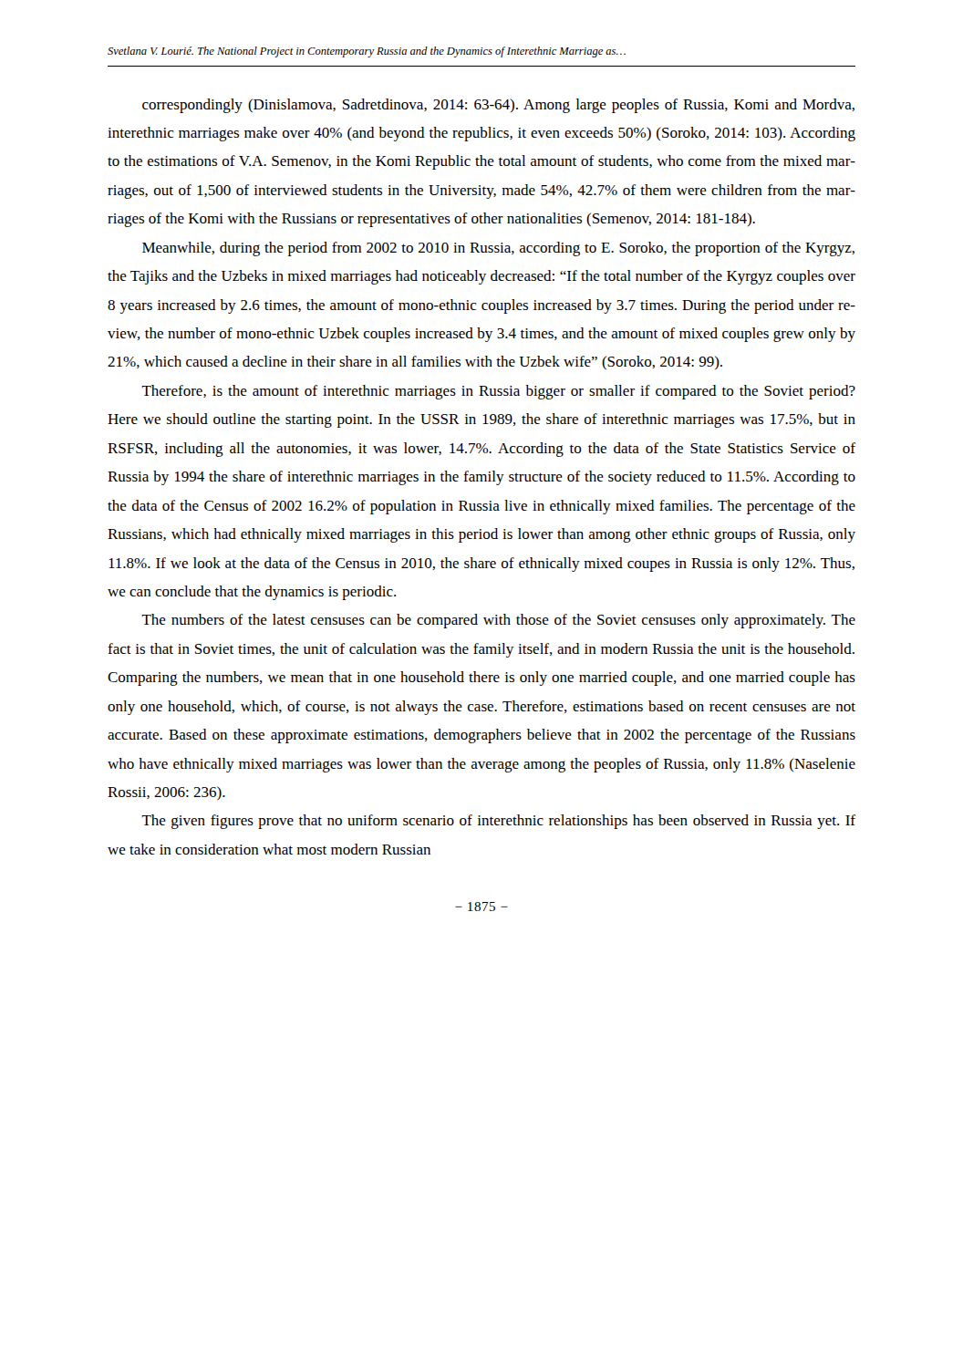Svetlana V. Lourié. The National Project in Contemporary Russia and the Dynamics of Interethnic Marriage as…
correspondingly (Dinislamova, Sadretdinova, 2014: 63-64). Among large peoples of Russia, Komi and Mordva, interethnic marriages make over 40% (and beyond the republics, it even exceeds 50%) (Soroko, 2014: 103). According to the estimations of V.A. Semenov, in the Komi Republic the total amount of students, who come from the mixed marriages, out of 1,500 of interviewed students in the University, made 54%, 42.7% of them were children from the marriages of the Komi with the Russians or representatives of other nationalities (Semenov, 2014: 181-184).
Meanwhile, during the period from 2002 to 2010 in Russia, according to E. Soroko, the proportion of the Kyrgyz, the Tajiks and the Uzbeks in mixed marriages had noticeably decreased: “If the total number of the Kyrgyz couples over 8 years increased by 2.6 times, the amount of mono-ethnic couples increased by 3.7 times. During the period under review, the number of mono-ethnic Uzbek couples increased by 3.4 times, and the amount of mixed couples grew only by 21%, which caused a decline in their share in all families with the Uzbek wife” (Soroko, 2014: 99).
Therefore, is the amount of interethnic marriages in Russia bigger or smaller if compared to the Soviet period? Here we should outline the starting point. In the USSR in 1989, the share of interethnic marriages was 17.5%, but in RSFSR, including all the autonomies, it was lower, 14.7%. According to the data of the State Statistics Service of Russia by 1994 the share of interethnic marriages in the family structure of the society reduced to 11.5%. According to the data of the Census of 2002 16.2% of population in Russia live in ethnically mixed families. The percentage of the Russians, which had ethnically mixed marriages in this period is lower than among other ethnic groups of Russia, only 11.8%. If we look at the data of the Census in 2010, the share of ethnically mixed coupes in Russia is only 12%. Thus, we can conclude that the dynamics is periodic.
The numbers of the latest censuses can be compared with those of the Soviet censuses only approximately. The fact is that in Soviet times, the unit of calculation was the family itself, and in modern Russia the unit is the household. Comparing the numbers, we mean that in one household there is only one married couple, and one married couple has only one household, which, of course, is not always the case. Therefore, estimations based on recent censuses are not accurate. Based on these approximate estimations, demographers believe that in 2002 the percentage of the Russians who have ethnically mixed marriages was lower than the average among the peoples of Russia, only 11.8% (Naselenie Rossii, 2006: 236).
The given figures prove that no uniform scenario of interethnic relationships has been observed in Russia yet. If we take in consideration what most modern Russian
− 1875 −